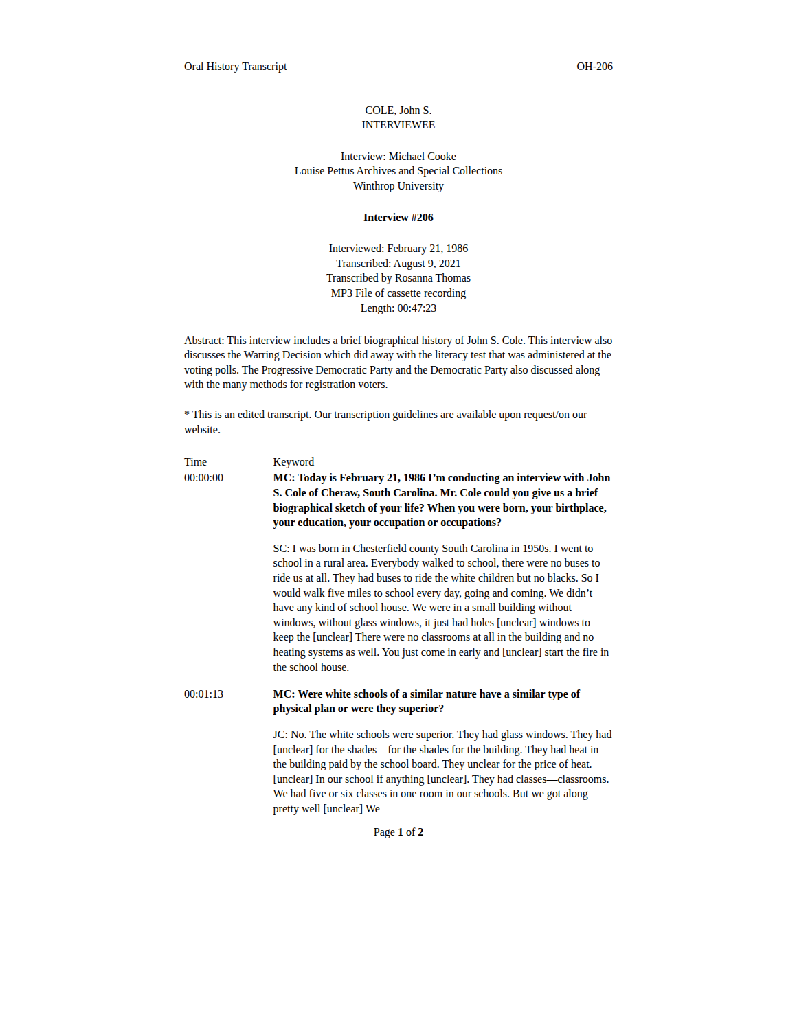Oral History Transcript OH-206
COLE, John S.
INTERVIEWEE
Interview: Michael Cooke
Louise Pettus Archives and Special Collections
Winthrop University
Interview #206
Interviewed: February 21, 1986
Transcribed: August 9, 2021
Transcribed by Rosanna Thomas
MP3 File of cassette recording
Length: 00:47:23
Abstract: This interview includes a brief biographical history of John S. Cole. This interview also discusses the Warring Decision which did away with the literacy test that was administered at the voting polls. The Progressive Democratic Party and the Democratic Party also discussed along with the many methods for registration voters.
* This is an edited transcript. Our transcription guidelines are available upon request/on our website.
| Time | Keyword |
| --- | --- |
| 00:00:00 | MC: Today is February 21, 1986 I’m conducting an interview with John S. Cole of Cheraw, South Carolina. Mr. Cole could you give us a brief biographical sketch of your life? When you were born, your birthplace, your education, your occupation or occupations? SC: I was born in Chesterfield county South Carolina in 1950s. I went to school in a rural area. Everybody walked to school, there were no buses to ride us at all. They had buses to ride the white children but no blacks. So I would walk five miles to school every day, going and coming. We didn’t have any kind of school house. We were in a small building without windows, without glass windows, it just had holes [unclear] windows to keep the [unclear] There were no classrooms at all in the building and no heating systems as well. You just come in early and [unclear] start the fire in the school house. |
| 00:01:13 | MC: Were white schools of a similar nature have a similar type of physical plan or were they superior? JC: No. The white schools were superior. They had glass windows. They had [unclear] for the shades—for the shades for the building. They had heat in the building paid by the school board. They unclear for the price of heat. [unclear] In our school if anything [unclear]. They had classes—classrooms. We had five or six classes in one room in our schools. But we got along pretty well [unclear] We |
Page 1 of 2